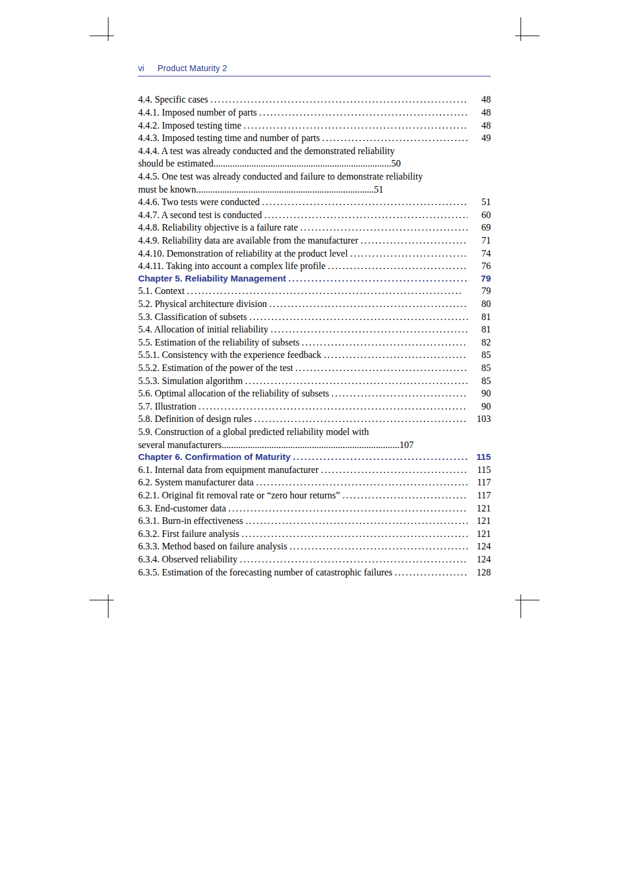vi Product Maturity 2
4.4. Specific cases ........................................................................... 48
4.4.1. Imposed number of parts ........................................................................... 48
4.4.2. Imposed testing time ........................................................................... 48
4.4.3. Imposed testing time and number of parts ........................................................................... 49
4.4.4. A test was already conducted and the demonstrated reliability
should be estimated ........................................................................... 50
4.4.5. One test was already conducted and failure to demonstrate reliability
must be known ........................................................................... 51
4.4.6. Two tests were conducted ........................................................................... 51
4.4.7. A second test is conducted ........................................................................... 60
4.4.8. Reliability objective is a failure rate ........................................................................... 69
4.4.9. Reliability data are available from the manufacturer ........................................................................... 71
4.4.10. Demonstration of reliability at the product level ........................................................................... 74
4.4.11. Taking into account a complex life profile ........................................................................... 76
Chapter 5. Reliability Management ........................................................................... 79
5.1. Context ........................................................................... 79
5.2. Physical architecture division ........................................................................... 80
5.3. Classification of subsets ........................................................................... 81
5.4. Allocation of initial reliability ........................................................................... 81
5.5. Estimation of the reliability of subsets ........................................................................... 82
5.5.1. Consistency with the experience feedback ........................................................................... 85
5.5.2. Estimation of the power of the test ........................................................................... 85
5.5.3. Simulation algorithm ........................................................................... 85
5.6. Optimal allocation of the reliability of subsets ........................................................................... 90
5.7. Illustration ........................................................................... 90
5.8. Definition of design rules ........................................................................... 103
5.9. Construction of a global predicted reliability model with
several manufacturers ........................................................................... 107
Chapter 6. Confirmation of Maturity ........................................................................... 115
6.1. Internal data from equipment manufacturer ........................................................................... 115
6.2. System manufacturer data ........................................................................... 117
6.2.1. Original fit removal rate or “zero hour returns” ........................................................................... 117
6.3. End-customer data ........................................................................... 121
6.3.1. Burn-in effectiveness ........................................................................... 121
6.3.2. First failure analysis ........................................................................... 121
6.3.3. Method based on failure analysis ........................................................................... 124
6.3.4. Observed reliability ........................................................................... 124
6.3.5. Estimation of the forecasting number of catastrophic failures ........................................................................... 128